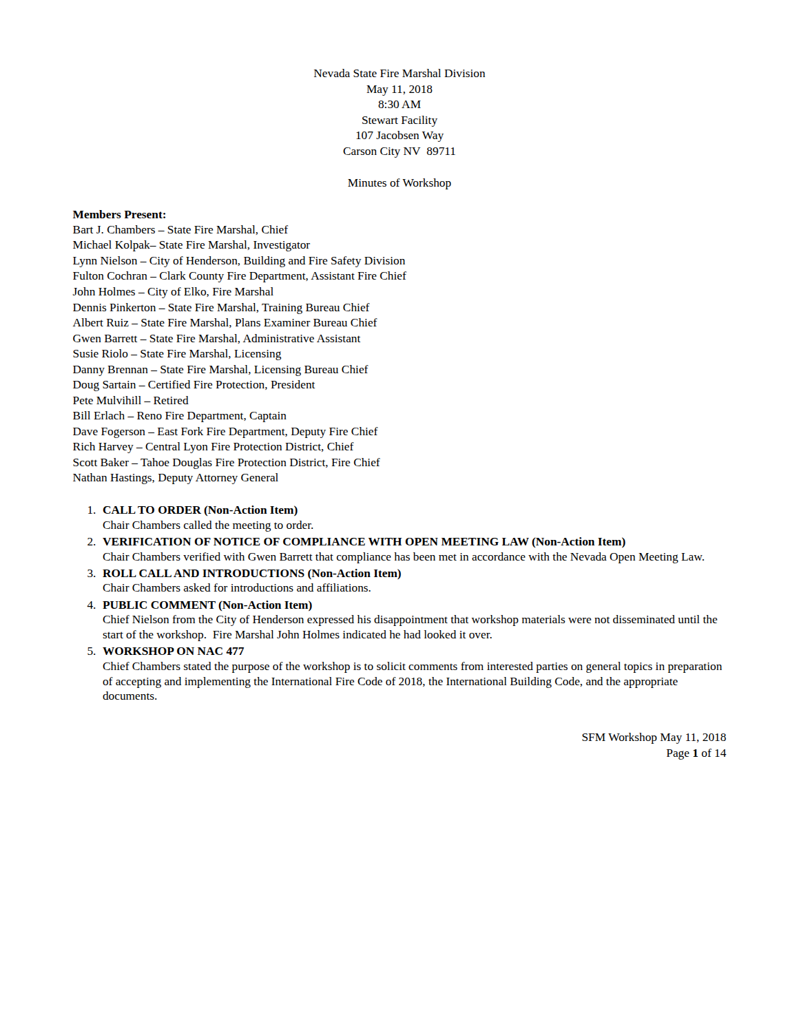Nevada State Fire Marshal Division
May 11, 2018
8:30 AM
Stewart Facility
107 Jacobsen Way
Carson City NV 89711
Minutes of Workshop
Members Present:
Bart J. Chambers – State Fire Marshal, Chief
Michael Kolpak– State Fire Marshal, Investigator
Lynn Nielson – City of Henderson, Building and Fire Safety Division
Fulton Cochran – Clark County Fire Department, Assistant Fire Chief
John Holmes – City of Elko, Fire Marshal
Dennis Pinkerton – State Fire Marshal, Training Bureau Chief
Albert Ruiz – State Fire Marshal, Plans Examiner Bureau Chief
Gwen Barrett – State Fire Marshal, Administrative Assistant
Susie Riolo – State Fire Marshal, Licensing
Danny Brennan – State Fire Marshal, Licensing Bureau Chief
Doug Sartain – Certified Fire Protection, President
Pete Mulvihill – Retired
Bill Erlach – Reno Fire Department, Captain
Dave Fogerson – East Fork Fire Department, Deputy Fire Chief
Rich Harvey – Central Lyon Fire Protection District, Chief
Scott Baker – Tahoe Douglas Fire Protection District, Fire Chief
Nathan Hastings, Deputy Attorney General
CALL TO ORDER (Non-Action Item)
Chair Chambers called the meeting to order.
VERIFICATION OF NOTICE OF COMPLIANCE WITH OPEN MEETING LAW (Non-Action Item)
Chair Chambers verified with Gwen Barrett that compliance has been met in accordance with the Nevada Open Meeting Law.
ROLL CALL AND INTRODUCTIONS (Non-Action Item)
Chair Chambers asked for introductions and affiliations.
PUBLIC COMMENT (Non-Action Item)
Chief Nielson from the City of Henderson expressed his disappointment that workshop materials were not disseminated until the start of the workshop. Fire Marshal John Holmes indicated he had looked it over.
WORKSHOP ON NAC 477
Chief Chambers stated the purpose of the workshop is to solicit comments from interested parties on general topics in preparation of accepting and implementing the International Fire Code of 2018, the International Building Code, and the appropriate documents.
SFM Workshop May 11, 2018
Page 1 of 14